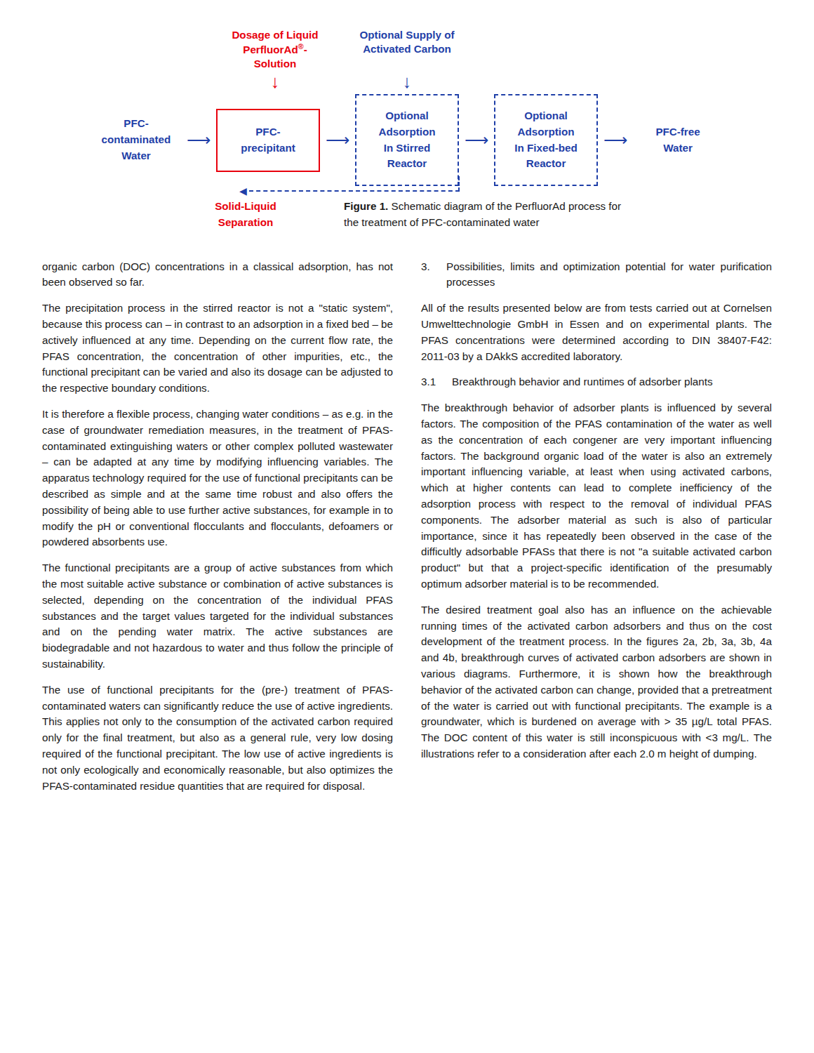Dosage of Liquid
PerfluorAd®-
Solution
Optional Supply of
Activated Carbon
↓
↓
PFC-
contaminated
Water
⟶
PFC-
precipitant
⟶
Optional
Adsorption
In Stirred
Reactor
⟶
Optional
Adsorption
In Fixed-bed
Reactor
⟶
PFC-free
Water
Solid-Liquid
Separation
Figure 1. Schematic diagram of the PerfluorAd process for the treatment of PFC-contaminated water
organic carbon (DOC) concentrations in a classical adsorption, has not been observed so far.
The precipitation process in the stirred reactor is not a "static system", because this process can – in contrast to an adsorption in a fixed bed – be actively influenced at any time. Depending on the current flow rate, the PFAS concentration, the concentration of other impurities, etc., the functional precipitant can be varied and also its dosage can be adjusted to the respective boundary conditions.
It is therefore a flexible process, changing water conditions – as e.g. in the case of groundwater remediation measures, in the treatment of PFAS-contaminated extinguishing waters or other complex polluted wastewater – can be adapted at any time by modifying influencing variables. The apparatus technology required for the use of functional precipitants can be described as simple and at the same time robust and also offers the possibility of being able to use further active substances, for example in to modify the pH or conventional flocculants and flocculants, defoamers or powdered absorbents use.
The functional precipitants are a group of active substances from which the most suitable active substance or combination of active substances is selected, depending on the concentration of the individual PFAS substances and the target values targeted for the individual substances and on the pending water matrix. The active substances are biodegradable and not hazardous to water and thus follow the principle of sustainability.
The use of functional precipitants for the (pre-) treatment of PFAS-contaminated waters can significantly reduce the use of active ingredients. This applies not only to the consumption of the activated carbon required only for the final treatment, but also as a general rule, very low dosing required of the functional precipitant. The low use of active ingredients is not only ecologically and economically reasonable, but also optimizes the PFAS-contaminated residue quantities that are required for disposal.
3.
Possibilities, limits and optimization potential for water purification processes
All of the results presented below are from tests carried out at Cornelsen Umwelttechnologie GmbH in Essen and on experimental plants. The PFAS concentrations were determined according to DIN 38407-F42: 2011-03 by a DAkkS accredited laboratory.
3.1
Breakthrough behavior and runtimes of adsorber plants
The breakthrough behavior of adsorber plants is influenced by several factors. The composition of the PFAS contamination of the water as well as the concentration of each congener are very important influencing factors. The background organic load of the water is also an extremely important influencing variable, at least when using activated carbons, which at higher contents can lead to complete inefficiency of the adsorption process with respect to the removal of individual PFAS components. The adsorber material as such is also of particular importance, since it has repeatedly been observed in the case of the difficultly adsorbable PFASs that there is not "a suitable activated carbon product" but that a project-specific identification of the presumably optimum adsorber material is to be recommended.
The desired treatment goal also has an influence on the achievable running times of the activated carbon adsorbers and thus on the cost development of the treatment process. In the figures 2a, 2b, 3a, 3b, 4a and 4b, breakthrough curves of activated carbon adsorbers are shown in various diagrams. Furthermore, it is shown how the breakthrough behavior of the activated carbon can change, provided that a pretreatment of the water is carried out with functional precipitants. The example is a groundwater, which is burdened on average with > 35 µg/L total PFAS. The DOC content of this water is still inconspicuous with <3 mg/L. The illustrations refer to a consideration after each 2.0 m height of dumping.